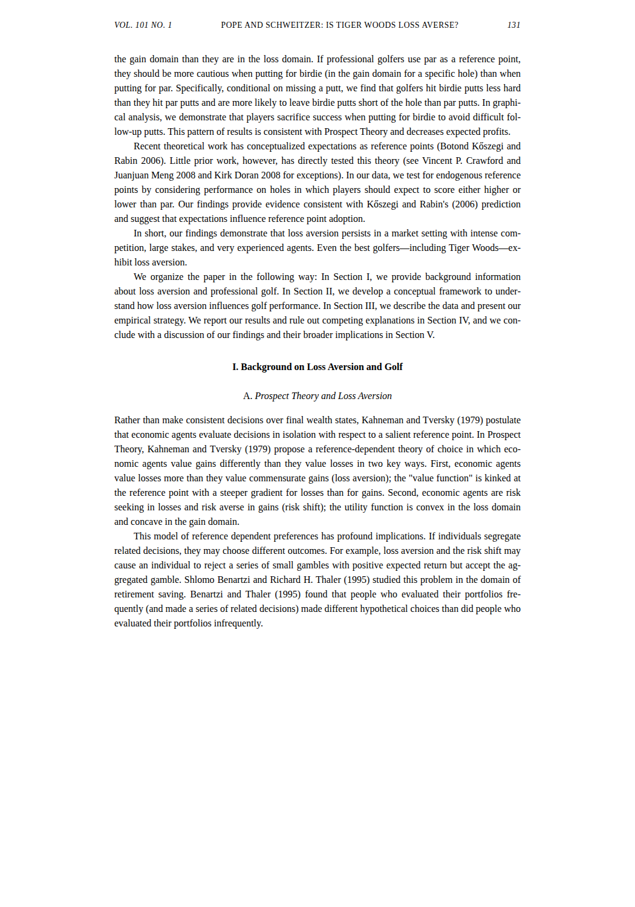VOL. 101 NO. 1 POPE AND SCHWEITZER: IS TIGER WOODS LOSS AVERSE? 131
the gain domain than they are in the loss domain. If professional golfers use par as a reference point, they should be more cautious when putting for birdie (in the gain domain for a specific hole) than when putting for par. Specifically, conditional on missing a putt, we find that golfers hit birdie putts less hard than they hit par putts and are more likely to leave birdie putts short of the hole than par putts. In graphical analysis, we demonstrate that players sacrifice success when putting for birdie to avoid difficult follow-up putts. This pattern of results is consistent with Prospect Theory and decreases expected profits.
Recent theoretical work has conceptualized expectations as reference points (Botond Kőszegi and Rabin 2006). Little prior work, however, has directly tested this theory (see Vincent P. Crawford and Juanjuan Meng 2008 and Kirk Doran 2008 for exceptions). In our data, we test for endogenous reference points by considering performance on holes in which players should expect to score either higher or lower than par. Our findings provide evidence consistent with Kőszegi and Rabin's (2006) prediction and suggest that expectations influence reference point adoption.
In short, our findings demonstrate that loss aversion persists in a market setting with intense competition, large stakes, and very experienced agents. Even the best golfers—including Tiger Woods—exhibit loss aversion.
We organize the paper in the following way: In Section I, we provide background information about loss aversion and professional golf. In Section II, we develop a conceptual framework to understand how loss aversion influences golf performance. In Section III, we describe the data and present our empirical strategy. We report our results and rule out competing explanations in Section IV, and we conclude with a discussion of our findings and their broader implications in Section V.
I. Background on Loss Aversion and Golf
A. Prospect Theory and Loss Aversion
Rather than make consistent decisions over final wealth states, Kahneman and Tversky (1979) postulate that economic agents evaluate decisions in isolation with respect to a salient reference point. In Prospect Theory, Kahneman and Tversky (1979) propose a reference-dependent theory of choice in which economic agents value gains differently than they value losses in two key ways. First, economic agents value losses more than they value commensurate gains (loss aversion); the "value function" is kinked at the reference point with a steeper gradient for losses than for gains. Second, economic agents are risk seeking in losses and risk averse in gains (risk shift); the utility function is convex in the loss domain and concave in the gain domain.
This model of reference dependent preferences has profound implications. If individuals segregate related decisions, they may choose different outcomes. For example, loss aversion and the risk shift may cause an individual to reject a series of small gambles with positive expected return but accept the aggregated gamble. Shlomo Benartzi and Richard H. Thaler (1995) studied this problem in the domain of retirement saving. Benartzi and Thaler (1995) found that people who evaluated their portfolios frequently (and made a series of related decisions) made different hypothetical choices than did people who evaluated their portfolios infrequently.